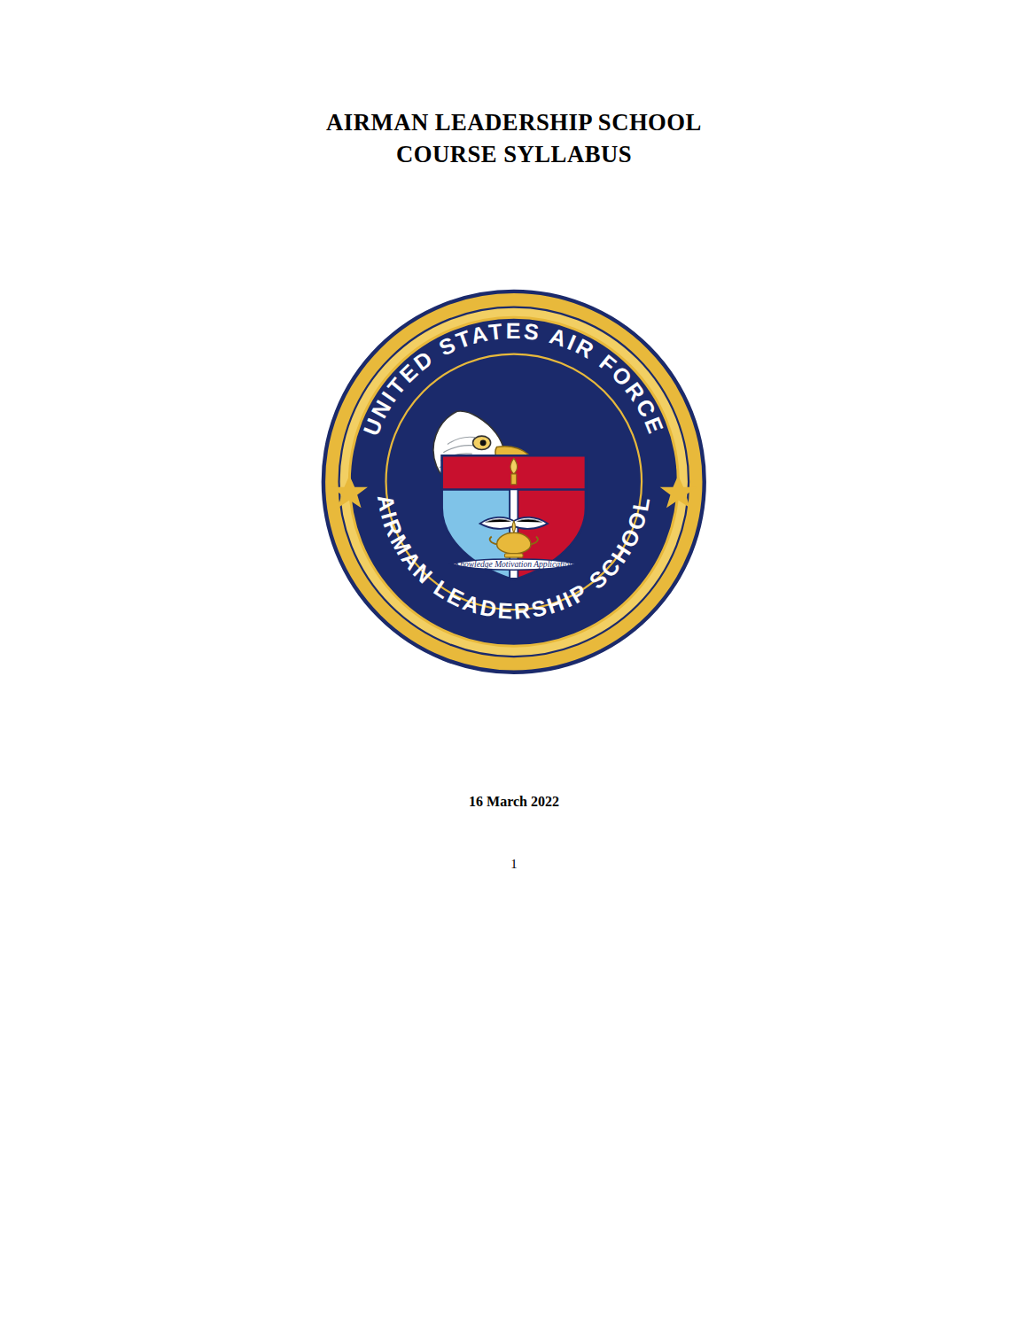Airman Leadership School
Course Syllabus
UNITED STATES AIR FORCE AIRMAN LEADERSHIP SCHOOL Knowledge Motivation Application
16 March 2022
1